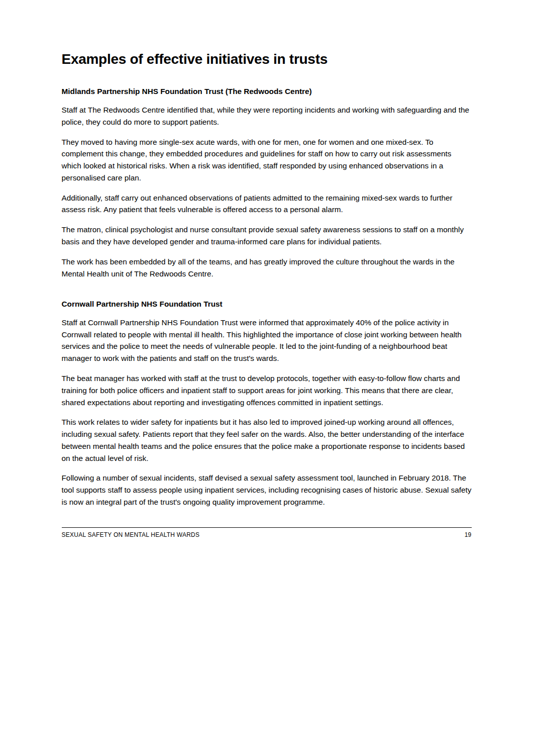Examples of effective initiatives in trusts
Midlands Partnership NHS Foundation Trust (The Redwoods Centre)
Staff at The Redwoods Centre identified that, while they were reporting incidents and working with safeguarding and the police, they could do more to support patients.
They moved to having more single-sex acute wards, with one for men, one for women and one mixed-sex. To complement this change, they embedded procedures and guidelines for staff on how to carry out risk assessments which looked at historical risks. When a risk was identified, staff responded by using enhanced observations in a personalised care plan.
Additionally, staff carry out enhanced observations of patients admitted to the remaining mixed-sex wards to further assess risk. Any patient that feels vulnerable is offered access to a personal alarm.
The matron, clinical psychologist and nurse consultant provide sexual safety awareness sessions to staff on a monthly basis and they have developed gender and trauma-informed care plans for individual patients.
The work has been embedded by all of the teams, and has greatly improved the culture throughout the wards in the Mental Health unit of The Redwoods Centre.
Cornwall Partnership NHS Foundation Trust
Staff at Cornwall Partnership NHS Foundation Trust were informed that approximately 40% of the police activity in Cornwall related to people with mental ill health. This highlighted the importance of close joint working between health services and the police to meet the needs of vulnerable people. It led to the joint-funding of a neighbourhood beat manager to work with the patients and staff on the trust's wards.
The beat manager has worked with staff at the trust to develop protocols, together with easy-to-follow flow charts and training for both police officers and inpatient staff to support areas for joint working. This means that there are clear, shared expectations about reporting and investigating offences committed in inpatient settings.
This work relates to wider safety for inpatients but it has also led to improved joined-up working around all offences, including sexual safety. Patients report that they feel safer on the wards. Also, the better understanding of the interface between mental health teams and the police ensures that the police make a proportionate response to incidents based on the actual level of risk.
Following a number of sexual incidents, staff devised a sexual safety assessment tool, launched in February 2018. The tool supports staff to assess people using inpatient services, including recognising cases of historic abuse. Sexual safety is now an integral part of the trust's ongoing quality improvement programme.
Sexual safety on mental health wards 19